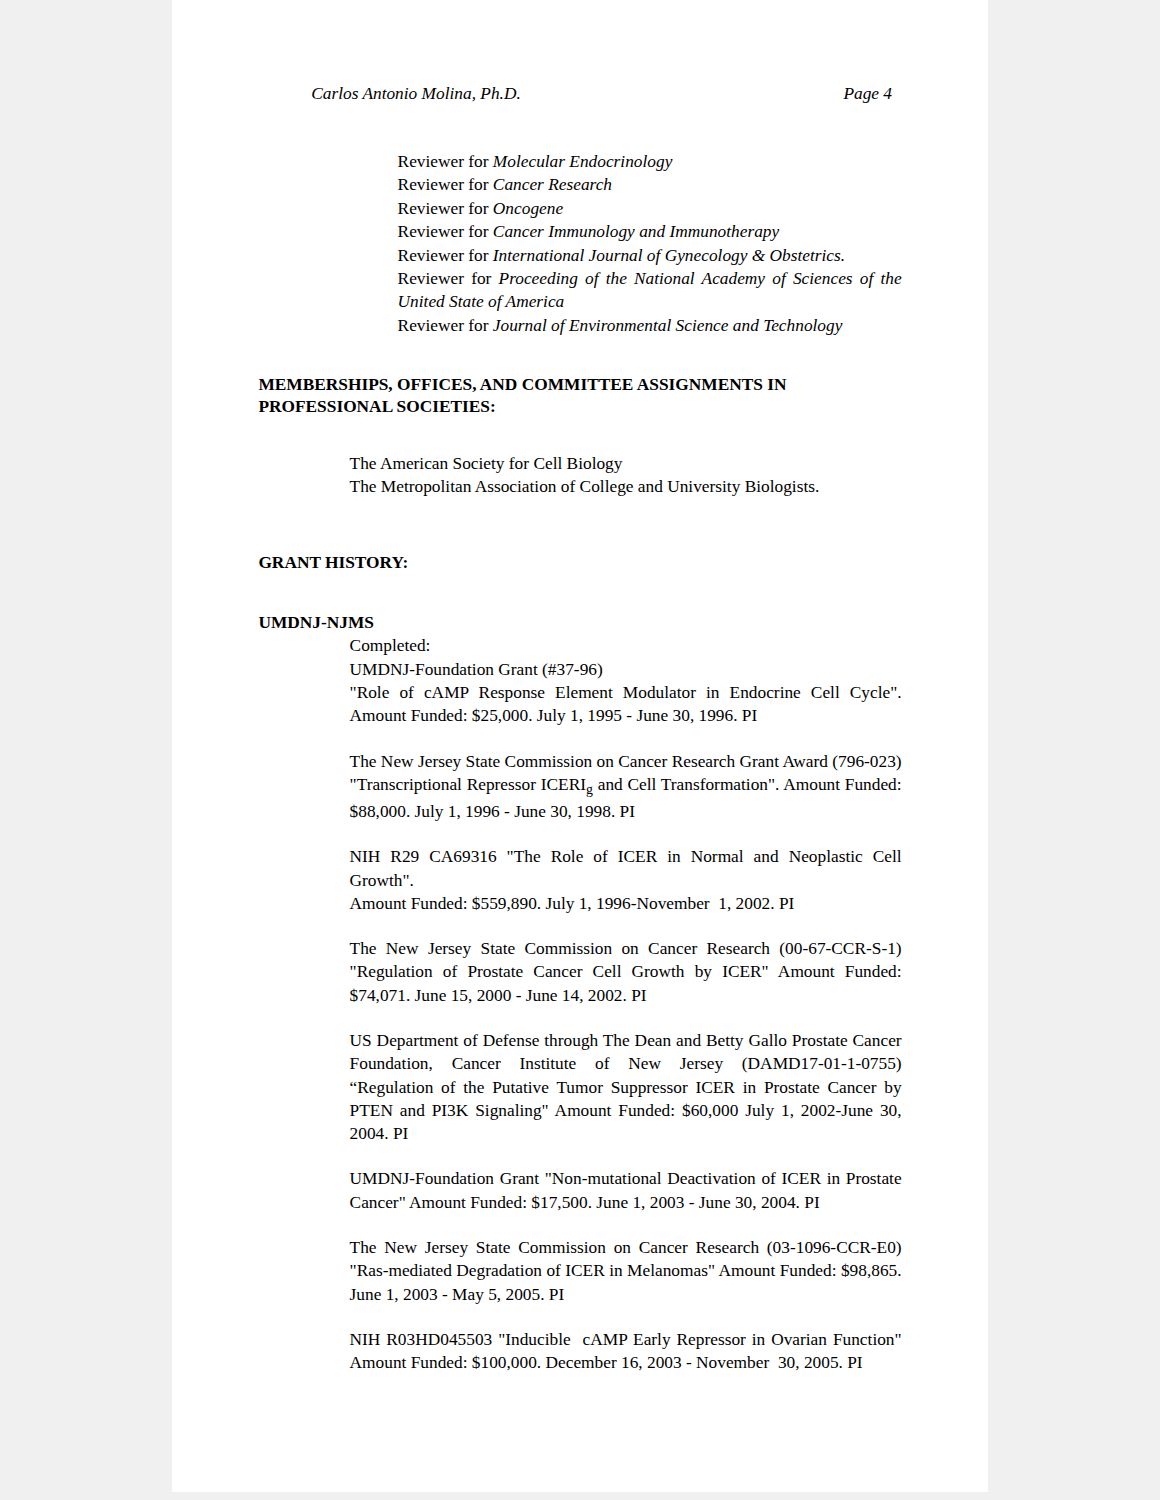Carlos Antonio Molina, Ph.D. Page 4
Reviewer for Molecular Endocrinology
Reviewer for Cancer Research
Reviewer for Oncogene
Reviewer for Cancer Immunology and Immunotherapy
Reviewer for International Journal of Gynecology & Obstetrics.
Reviewer for Proceeding of the National Academy of Sciences of the United State of America
Reviewer for Journal of Environmental Science and Technology
Memberships, Offices, and Committee Assignments in
Professional Societies:
The American Society for Cell Biology
The Metropolitan Association of College and University Biologists.
Grant History:
UMDNJ-NJMS
Completed:
UMDNJ-Foundation Grant (#37-96)
"Role of cAMP Response Element Modulator in Endocrine Cell Cycle". Amount Funded: $25,000. July 1, 1995 - June 30, 1996. PI
The New Jersey State Commission on Cancer Research Grant Award (796-023) "Transcriptional Repressor ICERIg and Cell Transformation". Amount Funded: $88,000. July 1, 1996 - June 30, 1998. PI
NIH R29 CA69316 "The Role of ICER in Normal and Neoplastic Cell Growth".
Amount Funded: $559,890. July 1, 1996-November 1, 2002. PI
The New Jersey State Commission on Cancer Research (00-67-CCR-S-1) "Regulation of Prostate Cancer Cell Growth by ICER" Amount Funded: $74,071. June 15, 2000 - June 14, 2002. PI
US Department of Defense through The Dean and Betty Gallo Prostate Cancer Foundation, Cancer Institute of New Jersey (DAMD17-01-1-0755) “Regulation of the Putative Tumor Suppressor ICER in Prostate Cancer by PTEN and PI3K Signaling" Amount Funded: $60,000 July 1, 2002-June 30, 2004. PI
UMDNJ-Foundation Grant "Non-mutational Deactivation of ICER in Prostate Cancer" Amount Funded: $17,500. June 1, 2003 - June 30, 2004. PI
The New Jersey State Commission on Cancer Research (03-1096-CCR-E0) "Ras-mediated Degradation of ICER in Melanomas" Amount Funded: $98,865. June 1, 2003 - May 5, 2005. PI
NIH R03HD045503 "Inducible cAMP Early Repressor in Ovarian Function" Amount Funded: $100,000. December 16, 2003 - November 30, 2005. PI